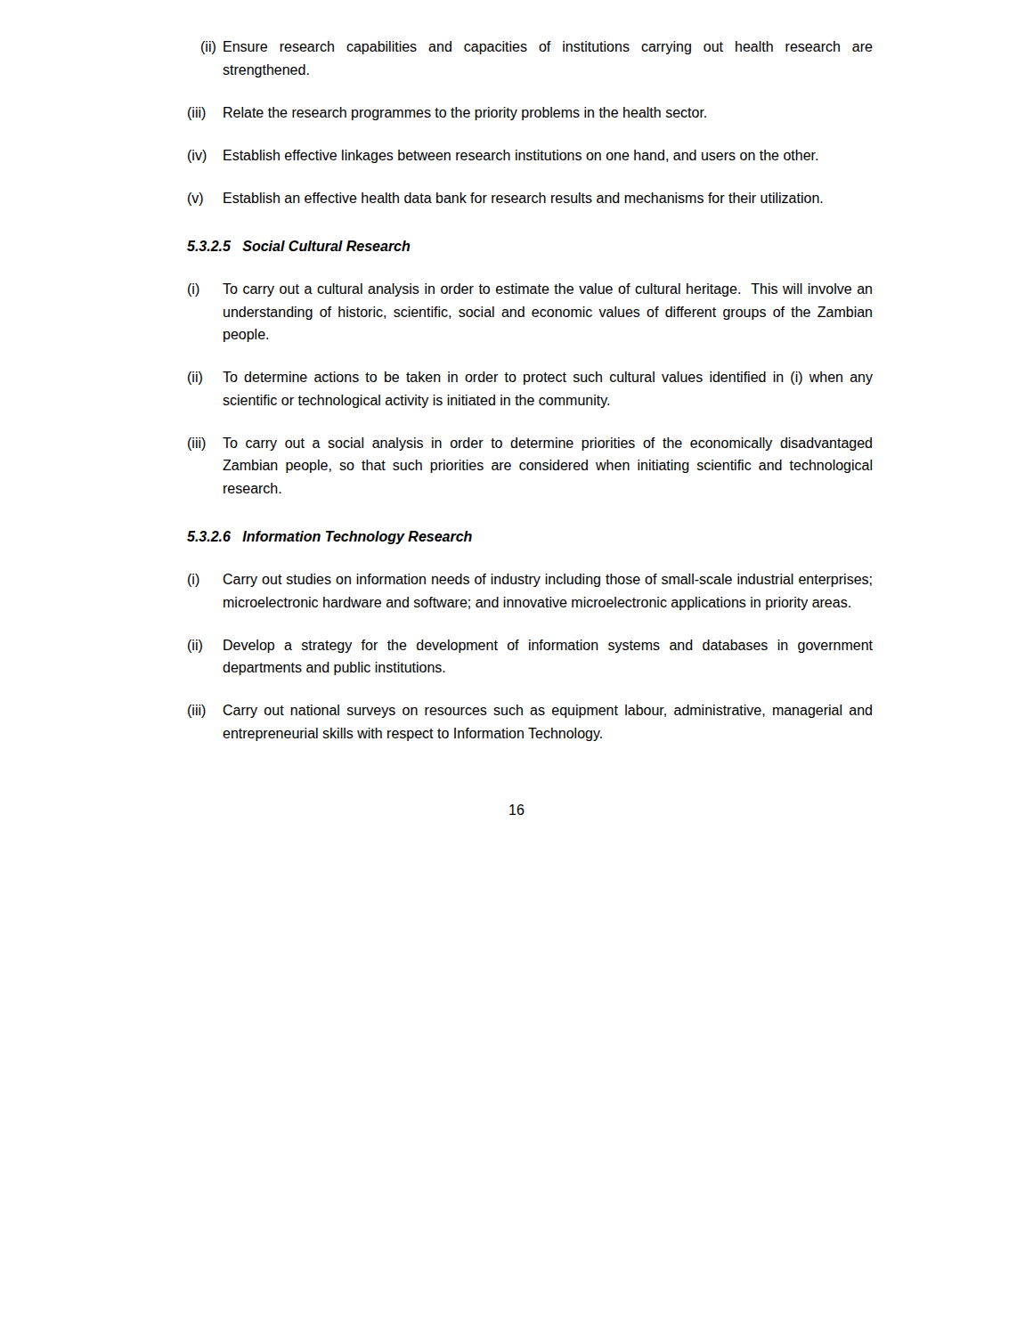(ii)
Ensure research capabilities and capacities of institutions carrying out health research are strengthened.
(iii)
Relate the research programmes to the priority problems in the health sector.
(iv)
Establish effective linkages between research institutions on one hand, and users on the other.
(v)
Establish an effective health data bank for research results and mechanisms for their utilization.
5.3.2.5 Social Cultural Research
(i)
To carry out a cultural analysis in order to estimate the value of cultural heritage. This will involve an understanding of historic, scientific, social and economic values of different groups of the Zambian people.
(ii)
To determine actions to be taken in order to protect such cultural values identified in (i) when any scientific or technological activity is initiated in the community.
(iii)
To carry out a social analysis in order to determine priorities of the economically disadvantaged Zambian people, so that such priorities are considered when initiating scientific and technological research.
5.3.2.6 Information Technology Research
(i)
Carry out studies on information needs of industry including those of small-scale industrial enterprises; microelectronic hardware and software; and innovative microelectronic applications in priority areas.
(ii)
Develop a strategy for the development of information systems and databases in government departments and public institutions.
(iii)
Carry out national surveys on resources such as equipment labour, administrative, managerial and entrepreneurial skills with respect to Information Technology.
16